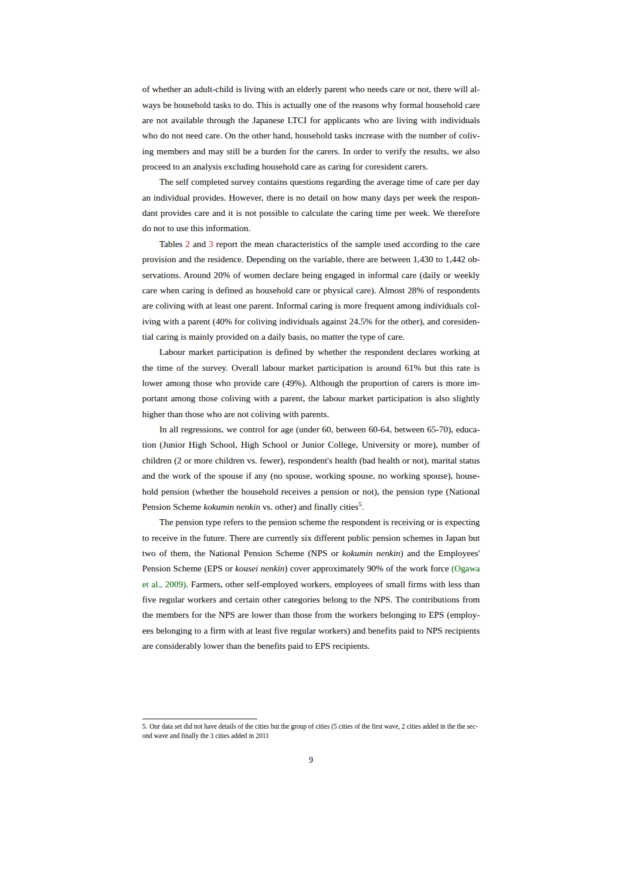of whether an adult-child is living with an elderly parent who needs care or not, there will always be household tasks to do. This is actually one of the reasons why formal household care are not available through the Japanese LTCI for applicants who are living with individuals who do not need care. On the other hand, household tasks increase with the number of coliving members and may still be a burden for the carers. In order to verify the results, we also proceed to an analysis excluding household care as caring for coresident carers.
The self completed survey contains questions regarding the average time of care per day an individual provides. However, there is no detail on how many days per week the respondant provides care and it is not possible to calculate the caring time per week. We therefore do not to use this information.
Tables 2 and 3 report the mean characteristics of the sample used according to the care provision and the residence. Depending on the variable, there are between 1,430 to 1,442 observations. Around 20% of women declare being engaged in informal care (daily or weekly care when caring is defined as household care or physical care). Almost 28% of respondents are coliving with at least one parent. Informal caring is more frequent among individuals coliving with a parent (40% for coliving individuals against 24.5% for the other), and coresidential caring is mainly provided on a daily basis, no matter the type of care.
Labour market participation is defined by whether the respondent declares working at the time of the survey. Overall labour market participation is around 61% but this rate is lower among those who provide care (49%). Although the proportion of carers is more important among those coliving with a parent, the labour market participation is also slightly higher than those who are not coliving with parents.
In all regressions, we control for age (under 60, between 60-64, between 65-70), education (Junior High School, High School or Junior College, University or more), number of children (2 or more children vs. fewer), respondent's health (bad health or not), marital status and the work of the spouse if any (no spouse, working spouse, no working spouse), household pension (whether the household receives a pension or not), the pension type (National Pension Scheme kokumin nenkin vs. other) and finally cities5.
The pension type refers to the pension scheme the respondent is receiving or is expecting to receive in the future. There are currently six different public pension schemes in Japan but two of them, the National Pension Scheme (NPS or kokumin nenkin) and the Employees' Pension Scheme (EPS or kousei nenkin) cover approximately 90% of the work force (Ogawa et al., 2009). Farmers, other self-employed workers, employees of small firms with less than five regular workers and certain other categories belong to the NPS. The contributions from the members for the NPS are lower than those from the workers belonging to EPS (employees belonging to a firm with at least five regular workers) and benefits paid to NPS recipients are considerably lower than the benefits paid to EPS recipients.
5. Our data set did not have details of the cities but the group of cities (5 cities of the first wave, 2 cities added in the the second wave and finally the 3 cities added in 2011
9